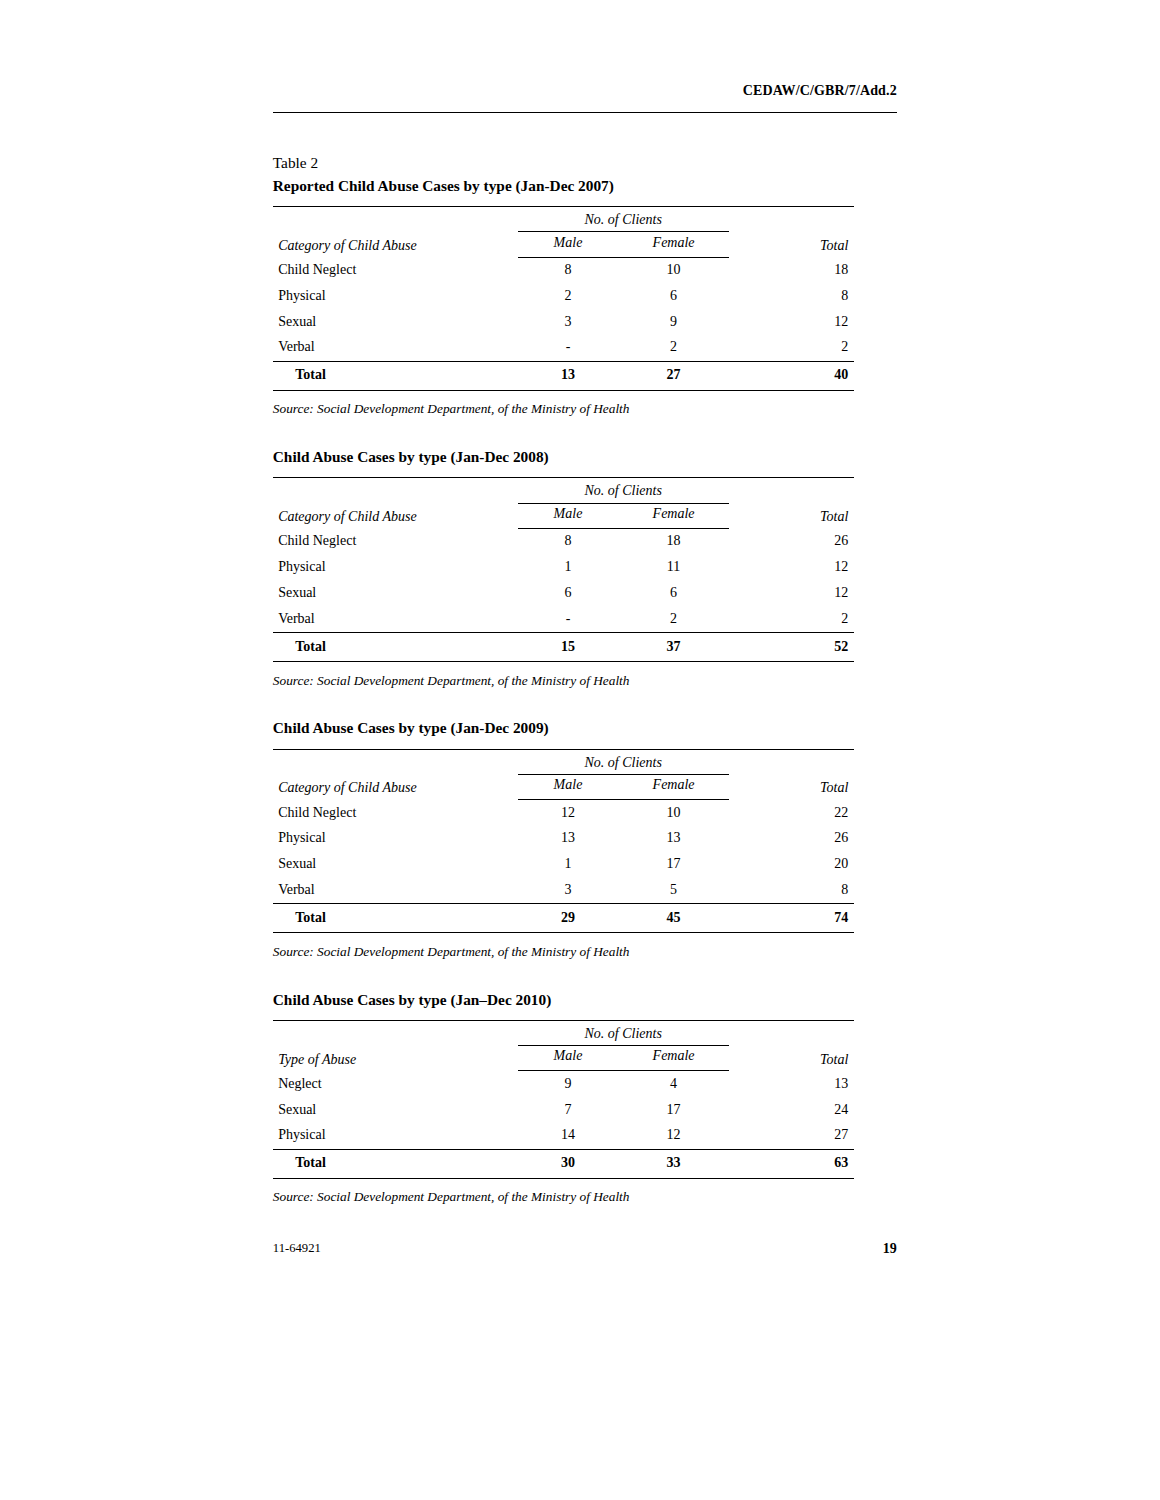CEDAW/C/GBR/7/Add.2
Table 2
Reported Child Abuse Cases by type (Jan-Dec 2007)
Reported Child Abuse Cases by type (Jan-Dec 2007)
| Category of Child Abuse | No. of Clients | Total |
| --- | --- | --- |
| Male | Female |
| Child Neglect | 8 | 10 | 18 |
| Physical | 2 | 6 | 8 |
| Sexual | 3 | 9 | 12 |
| Verbal | - | 2 | 2 |
| Total | 13 | 27 | 40 |
Source: Social Development Department, of the Ministry of Health
Child Abuse Cases by type (Jan-Dec 2008)
Child Abuse Cases by type (Jan-Dec 2008)
| Category of Child Abuse | No. of Clients | Total |
| --- | --- | --- |
| Male | Female |
| Child Neglect | 8 | 18 | 26 |
| Physical | 1 | 11 | 12 |
| Sexual | 6 | 6 | 12 |
| Verbal | - | 2 | 2 |
| Total | 15 | 37 | 52 |
Source: Social Development Department, of the Ministry of Health
Child Abuse Cases by type (Jan-Dec 2009)
Child Abuse Cases by type (Jan-Dec 2009)
| Category of Child Abuse | No. of Clients | Total |
| --- | --- | --- |
| Male | Female |
| Child Neglect | 12 | 10 | 22 |
| Physical | 13 | 13 | 26 |
| Sexual | 1 | 17 | 20 |
| Verbal | 3 | 5 | 8 |
| Total | 29 | 45 | 74 |
Source: Social Development Department, of the Ministry of Health
Child Abuse Cases by type (Jan–Dec 2010)
Child Abuse Cases by type (Jan–Dec 2010)
| Type of Abuse | No. of Clients | Total |
| --- | --- | --- |
| Male | Female |
| Neglect | 9 | 4 | 13 |
| Sexual | 7 | 17 | 24 |
| Physical | 14 | 12 | 27 |
| Total | 30 | 33 | 63 |
Source: Social Development Department, of the Ministry of Health
11-64921 19